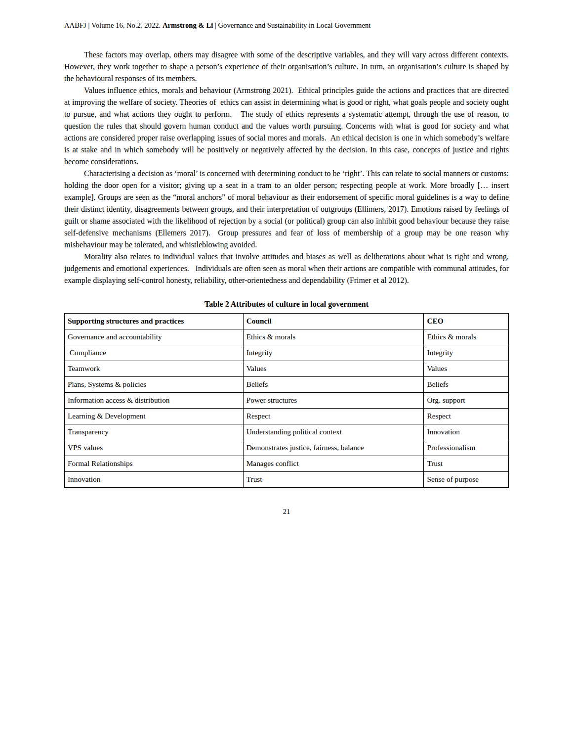AABFJ | Volume 16, No.2, 2022. Armstrong & Li | Governance and Sustainability in Local Government
These factors may overlap, others may disagree with some of the descriptive variables, and they will vary across different contexts. However, they work together to shape a person’s experience of their organisation’s culture. In turn, an organisation’s culture is shaped by the behavioural responses of its members.
Values influence ethics, morals and behaviour (Armstrong 2021). Ethical principles guide the actions and practices that are directed at improving the welfare of society. Theories of ethics can assist in determining what is good or right, what goals people and society ought to pursue, and what actions they ought to perform. The study of ethics represents a systematic attempt, through the use of reason, to question the rules that should govern human conduct and the values worth pursuing. Concerns with what is good for society and what actions are considered proper raise overlapping issues of social mores and morals. An ethical decision is one in which somebody’s welfare is at stake and in which somebody will be positively or negatively affected by the decision. In this case, concepts of justice and rights become considerations.
Characterising a decision as ‘moral’ is concerned with determining conduct to be ‘right’. This can relate to social manners or customs: holding the door open for a visitor; giving up a seat in a tram to an older person; respecting people at work. More broadly [… insert example]. Groups are seen as the “moral anchors” of moral behaviour as their endorsement of specific moral guidelines is a way to define their distinct identity, disagreements between groups, and their interpretation of outgroups (Ellimers, 2017). Emotions raised by feelings of guilt or shame associated with the likelihood of rejection by a social (or political) group can also inhibit good behaviour because they raise self-defensive mechanisms (Ellemers 2017). Group pressures and fear of loss of membership of a group may be one reason why misbehaviour may be tolerated, and whistleblowing avoided.
Morality also relates to individual values that involve attitudes and biases as well as deliberations about what is right and wrong, judgements and emotional experiences. Individuals are often seen as moral when their actions are compatible with communal attitudes, for example displaying self-control honesty, reliability, other-orientedness and dependability (Frimer et al 2012).
Table 2 Attributes of culture in local government
| Supporting structures and practices | Council | CEO |
| --- | --- | --- |
| Governance and accountability | Ethics & morals | Ethics & morals |
| Compliance | Integrity | Integrity |
| Teamwork | Values | Values |
| Plans, Systems & policies | Beliefs | Beliefs |
| Information access & distribution | Power structures | Org. support |
| Learning & Development | Respect | Respect |
| Transparency | Understanding political context | Innovation |
| VPS values | Demonstrates justice, fairness, balance | Professionalism |
| Formal Relationships | Manages conflict | Trust |
| Innovation | Trust | Sense of purpose |
21